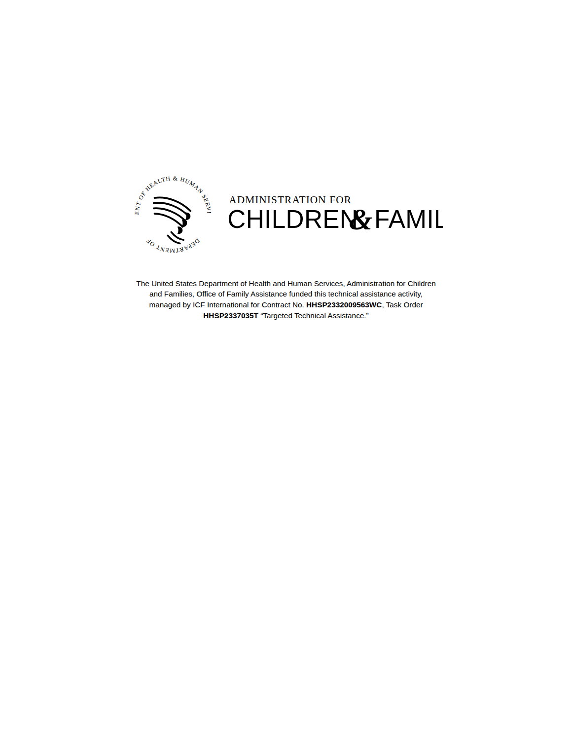DEPARTMENT OF HEALTH & HUMAN SERVICES . USA DEPARTMENT OF ADMINISTRATION FOR CHILDREN & FAMILIES
The United States Department of Health and Human Services, Administration for Children and Families, Office of Family Assistance funded this technical assistance activity, managed by ICF International for Contract No. HHSP2332009563WC, Task Order HHSP2337035T “Targeted Technical Assistance.”